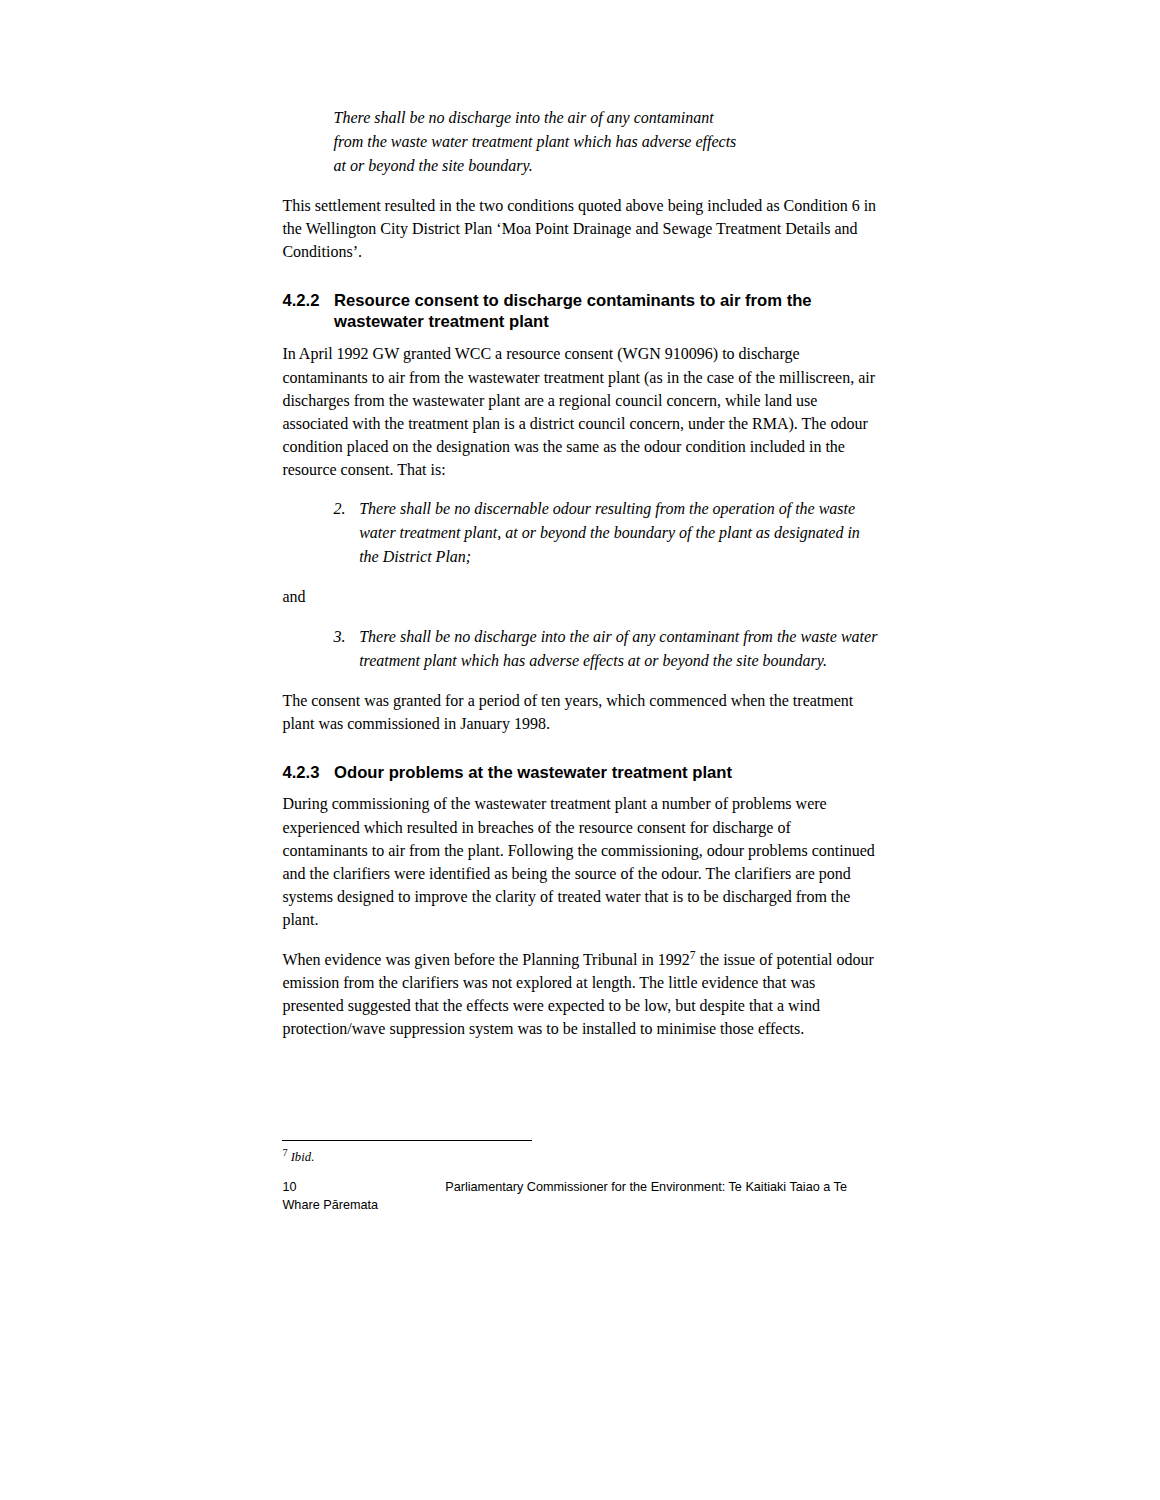There shall be no discharge into the air of any contaminant
from the waste water treatment plant which has adverse effects
at or beyond the site boundary.
This settlement resulted in the two conditions quoted above being included as Condition 6 in the Wellington City District Plan ‘Moa Point Drainage and Sewage Treatment Details and Conditions’.
4.2.2 Resource consent to discharge contaminants to air from the wastewater treatment plant
In April 1992 GW granted WCC a resource consent (WGN 910096) to discharge contaminants to air from the wastewater treatment plant (as in the case of the milliscreen, air discharges from the wastewater plant are a regional council concern, while land use associated with the treatment plan is a district council concern, under the RMA). The odour condition placed on the designation was the same as the odour condition included in the resource consent. That is:
2. There shall be no discernable odour resulting from the operation of the waste water treatment plant, at or beyond the boundary of the plant as designated in the District Plan;
and
3. There shall be no discharge into the air of any contaminant from the waste water treatment plant which has adverse effects at or beyond the site boundary.
The consent was granted for a period of ten years, which commenced when the treatment plant was commissioned in January 1998.
4.2.3 Odour problems at the wastewater treatment plant
During commissioning of the wastewater treatment plant a number of problems were experienced which resulted in breaches of the resource consent for discharge of contaminants to air from the plant. Following the commissioning, odour problems continued and the clarifiers were identified as being the source of the odour. The clarifiers are pond systems designed to improve the clarity of treated water that is to be discharged from the plant.
When evidence was given before the Planning Tribunal in 19927 the issue of potential odour emission from the clarifiers was not explored at length. The little evidence that was presented suggested that the effects were expected to be low, but despite that a wind protection/wave suppression system was to be installed to minimise those effects.
7 Ibid.
10 Parliamentary Commissioner for the Environment: Te Kaitiaki Taiao a Te Whare Pāremata